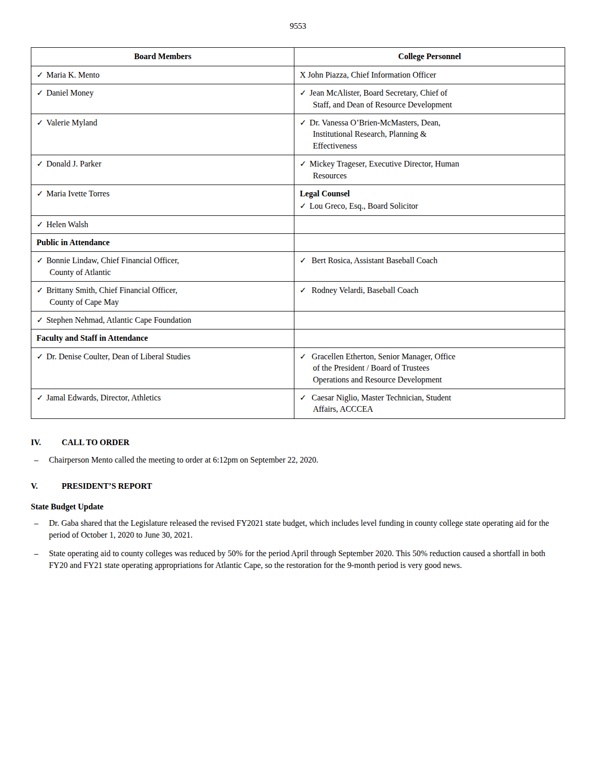9553
| Board Members | College Personnel |
| --- | --- |
| ✓ Maria K. Mento | X John Piazza, Chief Information Officer |
| ✓ Daniel Money | ✓ Jean McAlister, Board Secretary, Chief of Staff, and Dean of Resource Development |
| ✓ Valerie Myland | ✓ Dr. Vanessa O’Brien-McMasters, Dean, Institutional Research, Planning & Effectiveness |
| ✓ Donald J. Parker | ✓ Mickey Trageser, Executive Director, Human Resources |
| ✓ Maria Ivette Torres | Legal Counsel ✓ Lou Greco, Esq., Board Solicitor |
| ✓ Helen Walsh | |
| Public in Attendance | |
| ✓ Bonnie Lindaw, Chief Financial Officer, County of Atlantic | ✓ Bert Rosica, Assistant Baseball Coach |
| ✓ Brittany Smith, Chief Financial Officer, County of Cape May | ✓ Rodney Velardi, Baseball Coach |
| ✓ Stephen Nehmad, Atlantic Cape Foundation | |
| Faculty and Staff in Attendance | |
| ✓ Dr. Denise Coulter, Dean of Liberal Studies | ✓ Gracellen Etherton, Senior Manager, Office of the President / Board of Trustees Operations and Resource Development |
| ✓ Jamal Edwards, Director, Athletics | ✓ Caesar Niglio, Master Technician, Student Affairs, ACCCEA |
IV. CALL TO ORDER
Chairperson Mento called the meeting to order at 6:12pm on September 22, 2020.
V. PRESIDENT’S REPORT
State Budget Update
Dr. Gaba shared that the Legislature released the revised FY2021 state budget, which includes level funding in county college state operating aid for the period of October 1, 2020 to June 30, 2021.
State operating aid to county colleges was reduced by 50% for the period April through September 2020. This 50% reduction caused a shortfall in both FY20 and FY21 state operating appropriations for Atlantic Cape, so the restoration for the 9-month period is very good news.